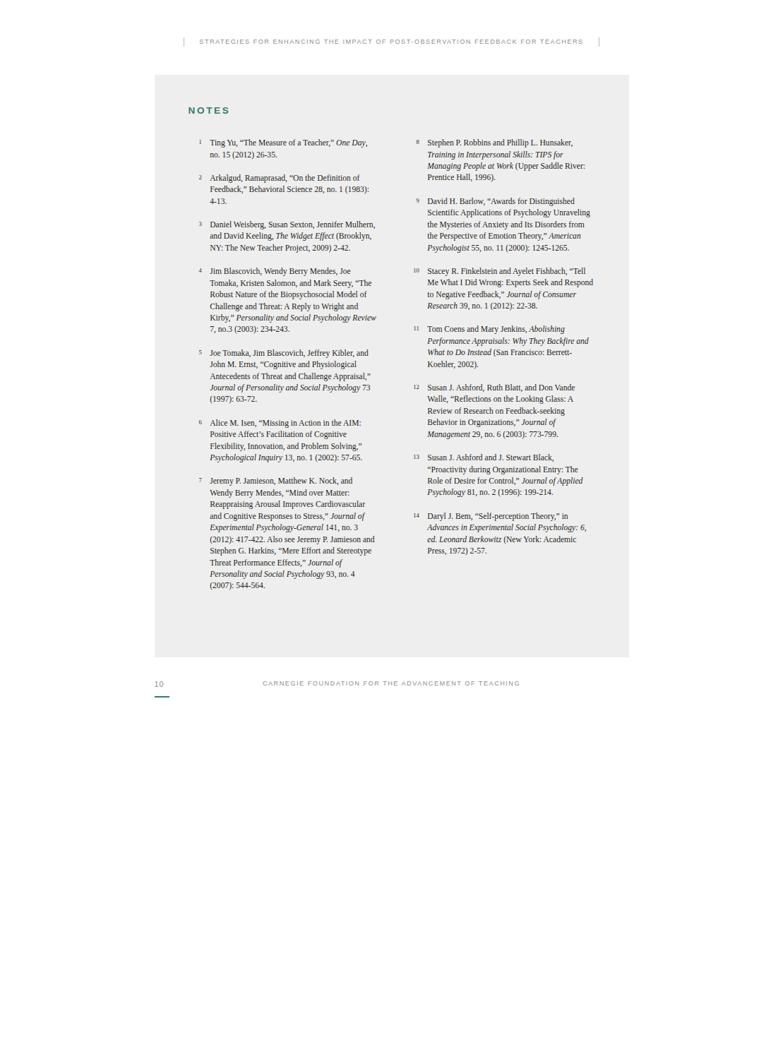Strategies for Enhancing the Impact of Post-Observation Feedback for Teachers
Notes
1 Ting Yu, “The Measure of a Teacher,” One Day, no. 15 (2012) 26-35.
2 Arkalgud, Ramaprasad, “On the Definition of Feedback,” Behavioral Science 28, no. 1 (1983): 4-13.
3 Daniel Weisberg, Susan Sexton, Jennifer Mulhern, and David Keeling, The Widget Effect (Brooklyn, NY: The New Teacher Project, 2009) 2-42.
4 Jim Blascovich, Wendy Berry Mendes, Joe Tomaka, Kristen Salomon, and Mark Seery, “The Robust Nature of the Biopsychosocial Model of Challenge and Threat: A Reply to Wright and Kirby,” Personality and Social Psychology Review 7, no.3 (2003): 234-243.
5 Joe Tomaka, Jim Blascovich, Jeffrey Kibler, and John M. Ernst, “Cognitive and Physiological Antecedents of Threat and Challenge Appraisal,” Journal of Personality and Social Psychology 73 (1997): 63-72.
6 Alice M. Isen, “Missing in Action in the AIM: Positive Affect’s Facilitation of Cognitive Flexibility, Innovation, and Problem Solving,” Psychological Inquiry 13, no. 1 (2002): 57-65.
7 Jeremy P. Jamieson, Matthew K. Nock, and Wendy Berry Mendes, “Mind over Matter: Reappraising Arousal Improves Cardiovascular and Cognitive Responses to Stress,” Journal of Experimental Psychology-General 141, no. 3 (2012): 417-422. Also see Jeremy P. Jamieson and Stephen G. Harkins, “Mere Effort and Stereotype Threat Performance Effects,” Journal of Personality and Social Psychology 93, no. 4 (2007): 544-564.
8 Stephen P. Robbins and Phillip L. Hunsaker, Training in Interpersonal Skills: TIPS for Managing People at Work (Upper Saddle River: Prentice Hall, 1996).
9 David H. Barlow, “Awards for Distinguished Scientific Applications of Psychology Unraveling the Mysteries of Anxiety and Its Disorders from the Perspective of Emotion Theory,” American Psychologist 55, no. 11 (2000): 1245-1265.
10 Stacey R. Finkelstein and Ayelet Fishbach, “Tell Me What I Did Wrong: Experts Seek and Respond to Negative Feedback,” Journal of Consumer Research 39, no. 1 (2012): 22-38.
11 Tom Coens and Mary Jenkins, Abolishing Performance Appraisals: Why They Backfire and What to Do Instead (San Francisco: Berrett-Koehler, 2002).
12 Susan J. Ashford, Ruth Blatt, and Don Vande Walle, “Reflections on the Looking Glass: A Review of Research on Feedback-seeking Behavior in Organizations,” Journal of Management 29, no. 6 (2003): 773-799.
13 Susan J. Ashford and J. Stewart Black, “Proactivity during Organizational Entry: The Role of Desire for Control,” Journal of Applied Psychology 81, no. 2 (1996): 199-214.
14 Daryl J. Bem, “Self-perception Theory,” in Advances in Experimental Social Psychology: 6, ed. Leonard Berkowitz (New York: Academic Press, 1972) 2-57.
10
Carnegie Foundation for the Advancement of Teaching